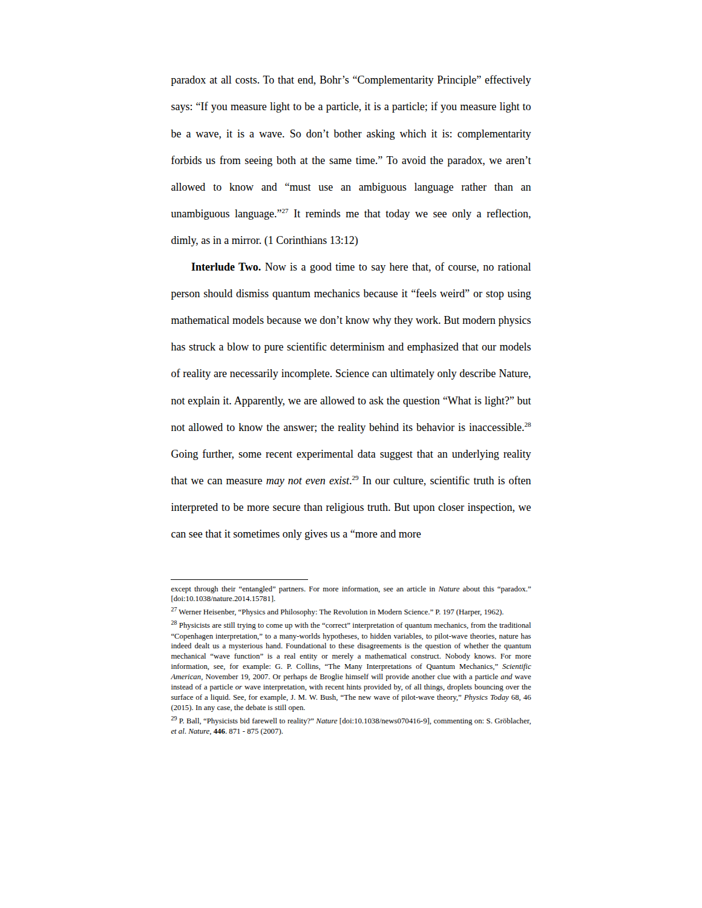paradox at all costs. To that end, Bohr’s “Complementarity Principle” effectively says: “If you measure light to be a particle, it is a particle; if you measure light to be a wave, it is a wave. So don’t bother asking which it is: complementarity forbids us from seeing both at the same time.” To avoid the paradox, we aren’t allowed to know and “must use an ambiguous language rather than an unambiguous language.”27 It reminds me that today we see only a reflection, dimly, as in a mirror. (1 Corinthians 13:12)
Interlude Two. Now is a good time to say here that, of course, no rational person should dismiss quantum mechanics because it “feels weird” or stop using mathematical models because we don’t know why they work. But modern physics has struck a blow to pure scientific determinism and emphasized that our models of reality are necessarily incomplete. Science can ultimately only describe Nature, not explain it. Apparently, we are allowed to ask the question “What is light?” but not allowed to know the answer; the reality behind its behavior is inaccessible.28 Going further, some recent experimental data suggest that an underlying reality that we can measure may not even exist.29 In our culture, scientific truth is often interpreted to be more secure than religious truth. But upon closer inspection, we can see that it sometimes only gives us a “more and more
except through their “entangled” partners. For more information, see an article in Nature about this “paradox.” [doi:10.1038/nature.2014.15781].
27 Werner Heisenber, “Physics and Philosophy: The Revolution in Modern Science.” P. 197 (Harper, 1962).
28 Physicists are still trying to come up with the “correct” interpretation of quantum mechanics, from the traditional “Copenhagen interpretation,” to a many-worlds hypotheses, to hidden variables, to pilot-wave theories, nature has indeed dealt us a mysterious hand. Foundational to these disagreements is the question of whether the quantum mechanical “wave function” is a real entity or merely a mathematical construct. Nobody knows. For more information, see, for example: G. P. Collins, “The Many Interpretations of Quantum Mechanics,” Scientific American, November 19, 2007. Or perhaps de Broglie himself will provide another clue with a particle and wave instead of a particle or wave interpretation, with recent hints provided by, of all things, droplets bouncing over the surface of a liquid. See, for example, J. M. W. Bush, “The new wave of pilot-wave theory,” Physics Today 68, 46 (2015). In any case, the debate is still open.
29 P. Ball, “Physicists bid farewell to reality?” Nature [doi:10.1038/news070416-9], commenting on: S. Gröblacher, et al. Nature, 446. 871 - 875 (2007).